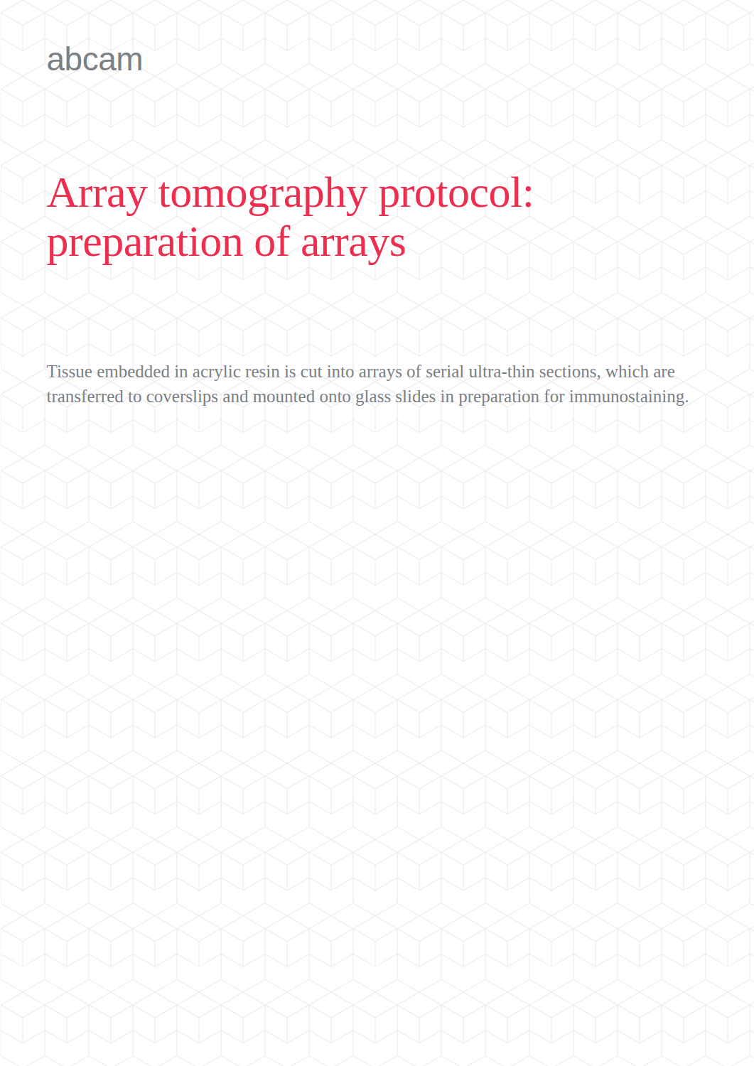abcam
Array tomography protocol:
preparation of arrays
Tissue embedded in acrylic resin is cut into arrays of serial ultra-thin sections, which are transferred to coverslips and mounted onto glass slides in preparation for immunostaining.